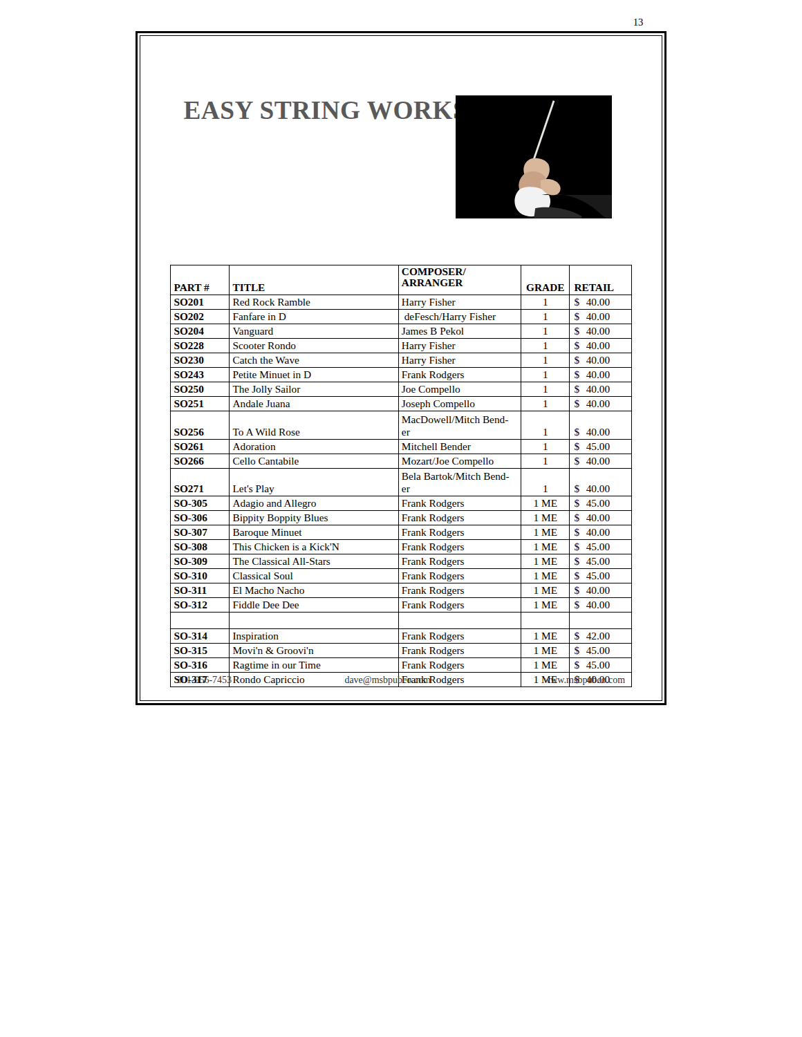13
EASY STRING WORKS
| PART # | TITLE | COMPOSER/ ARRANGER | GRADE | RETAIL |
| --- | --- | --- | --- | --- |
| SO201 | Red Rock Ramble | Harry Fisher | 1 | $ 40.00 |
| SO202 | Fanfare in D | deFesch/Harry Fisher | 1 | $ 40.00 |
| SO204 | Vanguard | James B Pekol | 1 | $ 40.00 |
| SO228 | Scooter Rondo | Harry Fisher | 1 | $ 40.00 |
| SO230 | Catch the Wave | Harry Fisher | 1 | $ 40.00 |
| SO243 | Petite Minuet in D | Frank Rodgers | 1 | $ 40.00 |
| SO250 | The Jolly Sailor | Joe Compello | 1 | $ 40.00 |
| SO251 | Andale Juana | Joseph Compello | 1 | $ 40.00 |
| SO256 | To A Wild Rose | MacDowell/Mitch Bend- er | 1 | $ 40.00 |
| SO261 | Adoration | Mitchell Bender | 1 | $ 45.00 |
| SO266 | Cello Cantabile | Mozart/Joe Compello | 1 | $ 40.00 |
| SO271 | Let's Play | Bela Bartok/Mitch Bend- er | 1 | $ 40.00 |
| SO-305 | Adagio and Allegro | Frank Rodgers | 1 ME | $ 45.00 |
| SO-306 | Bippity Boppity Blues | Frank Rodgers | 1 ME | $ 40.00 |
| SO-307 | Baroque Minuet | Frank Rodgers | 1 ME | $ 40.00 |
| SO-308 | This Chicken is a Kick'N | Frank Rodgers | 1 ME | $ 45.00 |
| SO-309 | The Classical All-Stars | Frank Rodgers | 1 ME | $ 45.00 |
| SO-310 | Classical Soul | Frank Rodgers | 1 ME | $ 45.00 |
| SO-311 | El Macho Nacho | Frank Rodgers | 1 ME | $ 40.00 |
| SO-312 | Fiddle Dee Dee | Frank Rodgers | 1 ME | $ 40.00 |
| SO-314 | Inspiration | Frank Rodgers | 1 ME | $ 42.00 |
| SO-315 | Movi'n & Groovi'n | Frank Rodgers | 1 ME | $ 45.00 |
| SO-316 | Ragtime in our Time | Frank Rodgers | 1 ME | $ 45.00 |
| SO-317 | Rondo Capriccio | Frank Rodgers | 1 ME | $ 40.00 |
301-956-7453 dave@msbpubco.com www.msbpubco.com